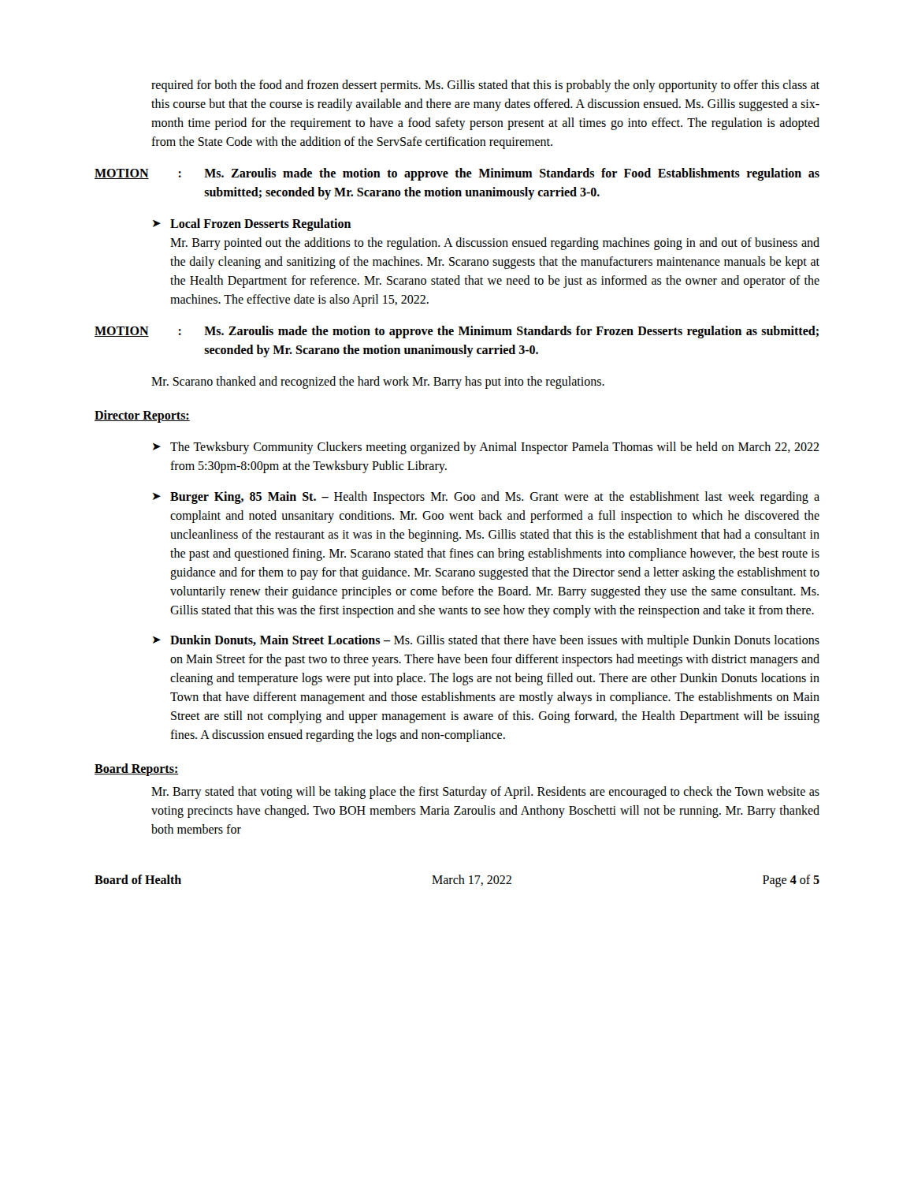required for both the food and frozen dessert permits. Ms. Gillis stated that this is probably the only opportunity to offer this class at this course but that the course is readily available and there are many dates offered. A discussion ensued. Ms. Gillis suggested a six-month time period for the requirement to have a food safety person present at all times go into effect. The regulation is adopted from the State Code with the addition of the ServSafe certification requirement.
MOTION
:
Ms. Zaroulis made the motion to approve the Minimum Standards for Food Establishments regulation as submitted; seconded by Mr. Scarano the motion unanimously carried 3-0.
Local Frozen Desserts Regulation
Mr. Barry pointed out the additions to the regulation. A discussion ensued regarding machines going in and out of business and the daily cleaning and sanitizing of the machines. Mr. Scarano suggests that the manufacturers maintenance manuals be kept at the Health Department for reference. Mr. Scarano stated that we need to be just as informed as the owner and operator of the machines. The effective date is also April 15, 2022.
MOTION
:
Ms. Zaroulis made the motion to approve the Minimum Standards for Frozen Desserts regulation as submitted; seconded by Mr. Scarano the motion unanimously carried 3-0.
Mr. Scarano thanked and recognized the hard work Mr. Barry has put into the regulations.
Director Reports:
The Tewksbury Community Cluckers meeting organized by Animal Inspector Pamela Thomas will be held on March 22, 2022 from 5:30pm-8:00pm at the Tewksbury Public Library.
Burger King, 85 Main St. – Health Inspectors Mr. Goo and Ms. Grant were at the establishment last week regarding a complaint and noted unsanitary conditions. Mr. Goo went back and performed a full inspection to which he discovered the uncleanliness of the restaurant as it was in the beginning. Ms. Gillis stated that this is the establishment that had a consultant in the past and questioned fining. Mr. Scarano stated that fines can bring establishments into compliance however, the best route is guidance and for them to pay for that guidance. Mr. Scarano suggested that the Director send a letter asking the establishment to voluntarily renew their guidance principles or come before the Board. Mr. Barry suggested they use the same consultant. Ms. Gillis stated that this was the first inspection and she wants to see how they comply with the reinspection and take it from there.
Dunkin Donuts, Main Street Locations – Ms. Gillis stated that there have been issues with multiple Dunkin Donuts locations on Main Street for the past two to three years. There have been four different inspectors had meetings with district managers and cleaning and temperature logs were put into place. The logs are not being filled out. There are other Dunkin Donuts locations in Town that have different management and those establishments are mostly always in compliance. The establishments on Main Street are still not complying and upper management is aware of this. Going forward, the Health Department will be issuing fines. A discussion ensued regarding the logs and non-compliance.
Board Reports:
Mr. Barry stated that voting will be taking place the first Saturday of April. Residents are encouraged to check the Town website as voting precincts have changed. Two BOH members Maria Zaroulis and Anthony Boschetti will not be running. Mr. Barry thanked both members for
Board of Health
March 17, 2022
Page 4 of 5